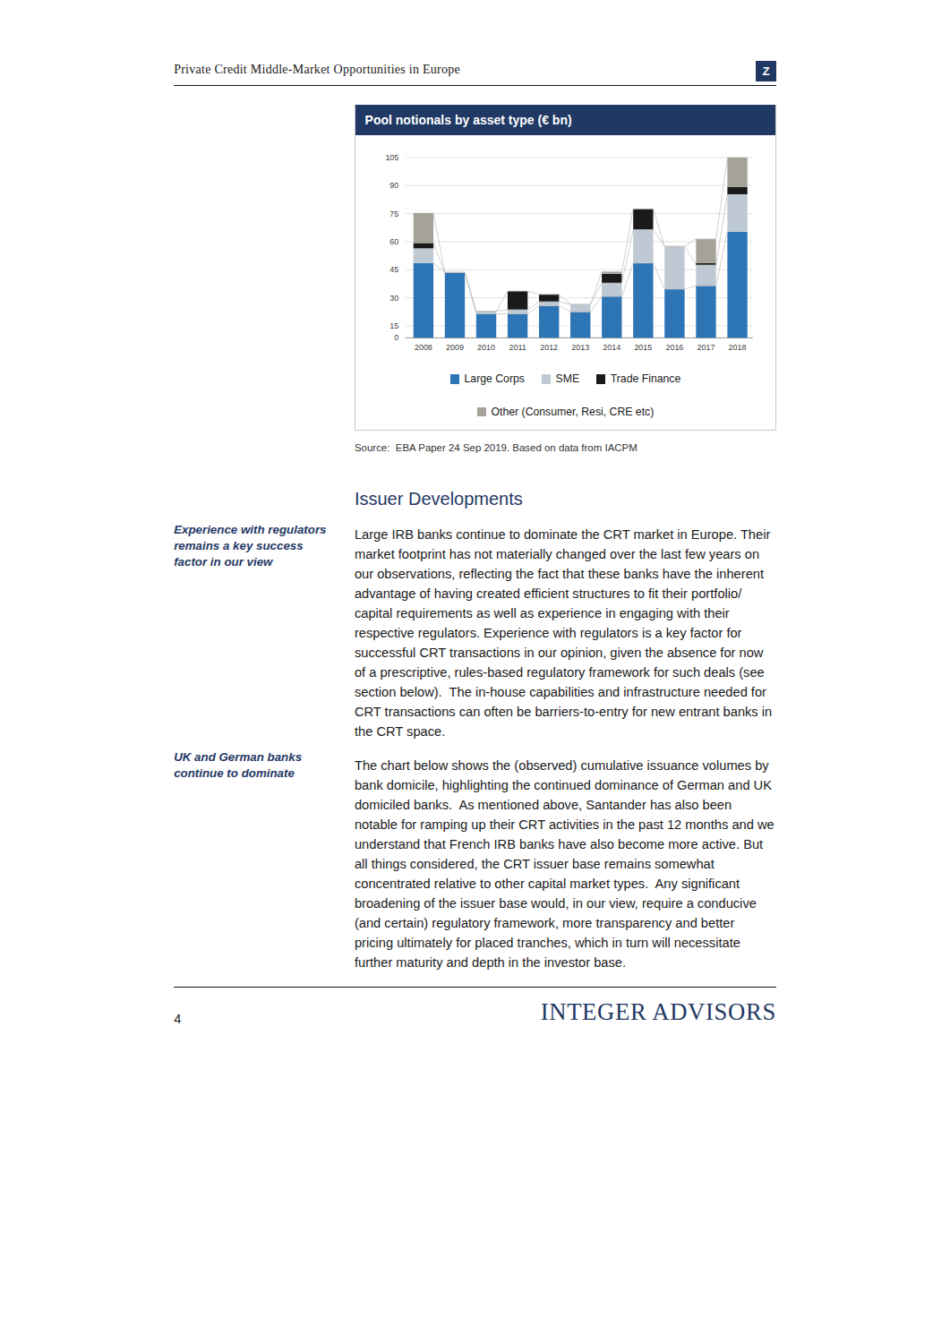Private Credit Middle-Market Opportunities in Europe
Z
Pool notionals by asset type (€ bn)
105 90 75 60 45 30 15 0 2008 2009 2010 2011 2012 2013 2014 2015 2016 2017 2018
Large Corps
SME
Trade Finance
Other (Consumer, Resi, CRE etc)
Source: EBA Paper 24 Sep 2019. Based on data from IACPM
Experience with regulators remains a key success factor in our view
UK and German banks continue to dominate
Issuer Developments
Large IRB banks continue to dominate the CRT market in Europe. Their market footprint has not materially changed over the last few years on our observations, reflecting the fact that these banks have the inherent advantage of having created efficient structures to fit their portfolio/ capital requirements as well as experience in engaging with their respective regulators. Experience with regulators is a key factor for successful CRT transactions in our opinion, given the absence for now of a prescriptive, rules-based regulatory framework for such deals (see section below). The in-house capabilities and infrastructure needed for CRT transactions can often be barriers-to-entry for new entrant banks in the CRT space.
The chart below shows the (observed) cumulative issuance volumes by bank domicile, highlighting the continued dominance of German and UK domiciled banks. As mentioned above, Santander has also been notable for ramping up their CRT activities in the past 12 months and we understand that French IRB banks have also become more active. But all things considered, the CRT issuer base remains somewhat concentrated relative to other capital market types. Any significant broadening of the issuer base would, in our view, require a conducive (and certain) regulatory framework, more transparency and better pricing ultimately for placed tranches, which in turn will necessitate further maturity and depth in the investor base.
4
INTEGER ADVISORS